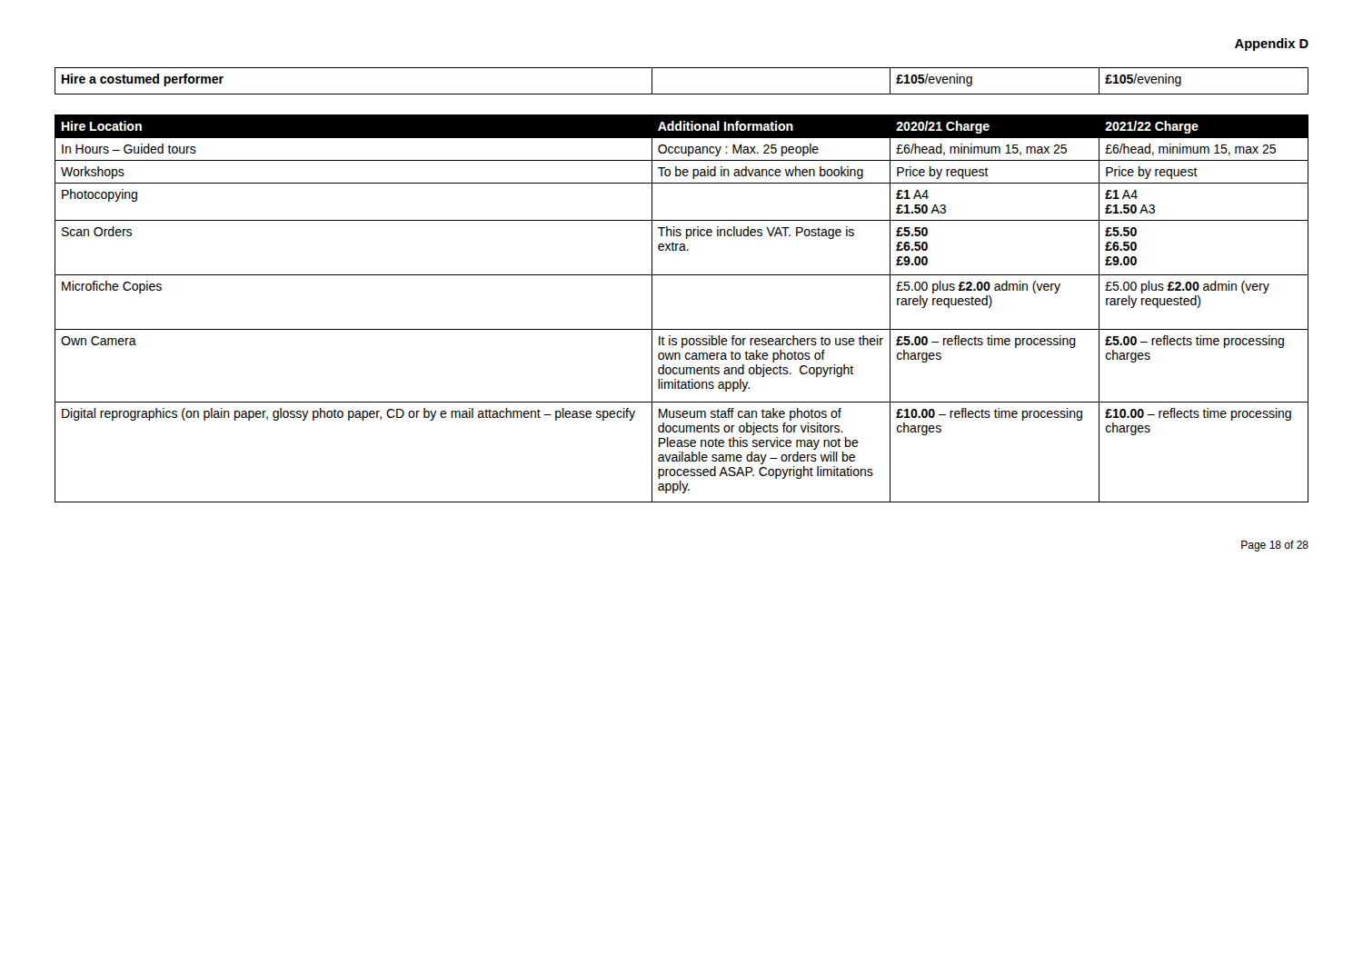Appendix D
| Hire a costumed performer | | £105 /evening | £105 /evening |
| Hire Location | Additional Information | 2020/21 Charge | 2021/22 Charge |
| --- | --- | --- | --- |
| In Hours – Guided tours | Occupancy : Max. 25 people | £6/head, minimum 15, max 25 | £6/head, minimum 15, max 25 |
| Workshops | To be paid in advance when booking | Price by request | Price by request |
| Photocopying | | £1 A4 £1.50 A3 | £1 A4 £1.50 A3 |
| Scan Orders | This price includes VAT. Postage is extra. | £5.50 £6.50 £9.00 | £5.50 £6.50 £9.00 |
| Microfiche Copies | | £5.00 plus £2.00 admin (very rarely requested) | £5.00 plus £2.00 admin (very rarely requested) |
| Own Camera | It is possible for researchers to use their own camera to take photos of documents and objects. Copyright limitations apply. | £5.00 – reflects time processing charges | £5.00 – reflects time processing charges |
| Digital reprographics (on plain paper, glossy photo paper, CD or by e mail attachment – please specify | Museum staff can take photos of documents or objects for visitors. Please note this service may not be available same day – orders will be processed ASAP. Copyright limitations apply. | £10.00 – reflects time processing charges | £10.00 – reflects time processing charges |
Page 18 of 28